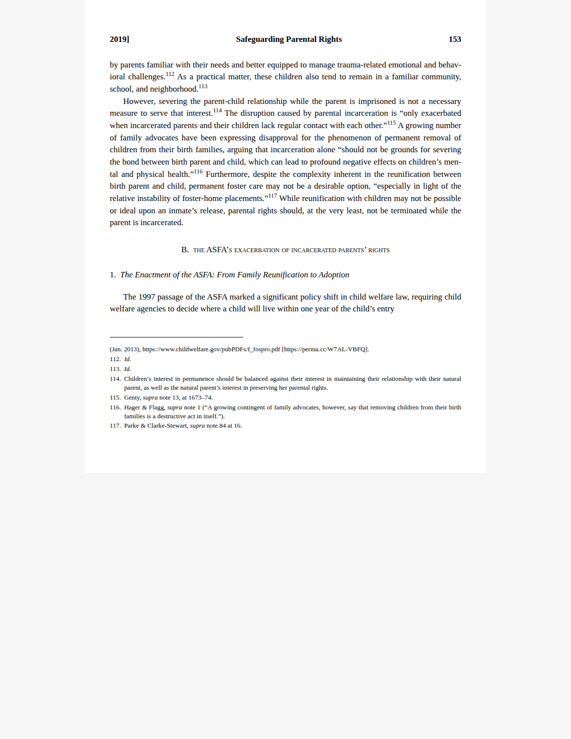2019] Safeguarding Parental Rights 153
by parents familiar with their needs and better equipped to manage trauma-related emotional and behavioral challenges.112 As a practical matter, these children also tend to remain in a familiar community, school, and neighborhood.113
However, severing the parent-child relationship while the parent is imprisoned is not a necessary measure to serve that interest.114 The disruption caused by parental incarceration is “only exacerbated when incarcerated parents and their children lack regular contact with each other.”115 A growing number of family advocates have been expressing disapproval for the phenomenon of permanent removal of children from their birth families, arguing that incarceration alone “should not be grounds for severing the bond between birth parent and child, which can lead to profound negative effects on children’s mental and physical health.”116 Furthermore, despite the complexity inherent in the reunification between birth parent and child, permanent foster care may not be a desirable option, “especially in light of the relative instability of foster-home placements.”117 While reunification with children may not be possible or ideal upon an inmate’s release, parental rights should, at the very least, not be terminated while the parent is incarcerated.
B. the ASFA’s exacerbation of incarcerated parents’ rights
1. The Enactment of the ASFA: From Family Reunification to Adoption
The 1997 passage of the ASFA marked a significant policy shift in child welfare law, requiring child welfare agencies to decide where a child will live within one year of the child’s entry
(Jan. 2013), https://www.childwelfare.gov/pubPDFs/f_fospro.pdf [https://perma.cc/W7AL-VBFQ].
112. Id.
113. Id.
114. Children’s interest in permanence should be balanced against their interest in maintaining their relationship with their natural parent, as well as the natural parent’s interest in preserving her parental rights.
115. Genty, supra note 13, at 1673–74.
116. Hager & Flagg, supra note 1 (“A growing contingent of family advocates, however, say that removing children from their birth families is a destructive act in itself.”).
117. Parke & Clarke-Stewart, supra note 84 at 16.